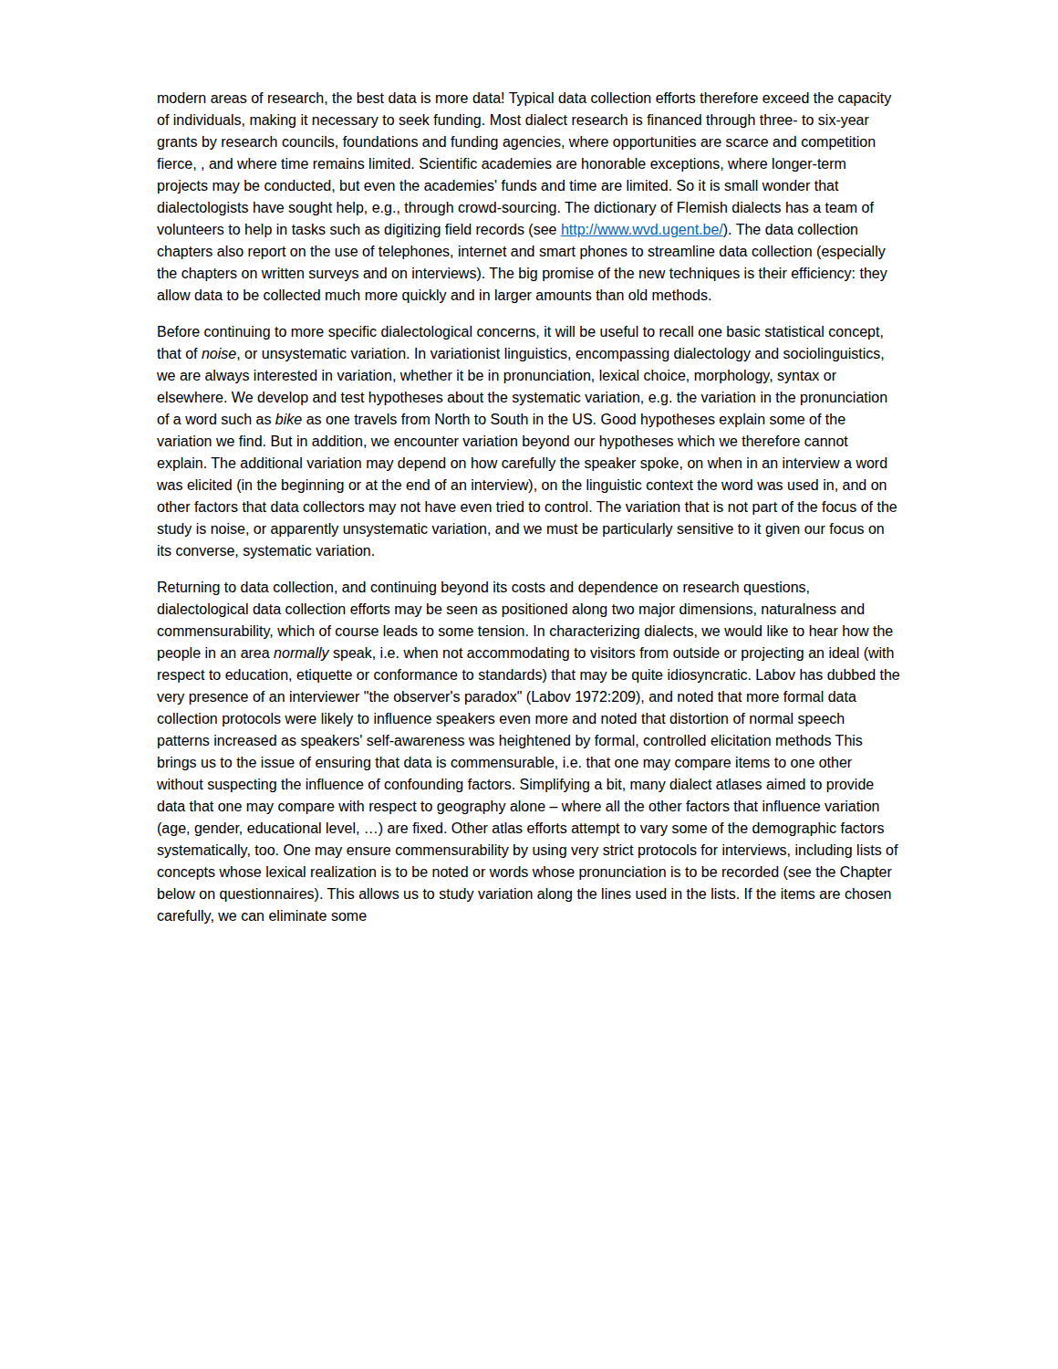modern areas of research, the best data is more data! Typical data collection efforts therefore exceed the capacity of individuals, making it necessary to seek funding. Most dialect research is financed through three- to six-year grants by research councils, foundations and funding agencies, where opportunities are scarce and competition fierce, , and where time remains limited. Scientific academies are honorable exceptions, where longer-term projects may be conducted, but even the academies' funds and time are limited. So it is small wonder that dialectologists have sought help, e.g., through crowd-sourcing. The dictionary of Flemish dialects has a team of volunteers to help in tasks such as digitizing field records (see http://www.wvd.ugent.be/). The data collection chapters also report on the use of telephones, internet and smart phones to streamline data collection (especially the chapters on written surveys and on interviews). The big promise of the new techniques is their efficiency: they allow data to be collected much more quickly and in larger amounts than old methods.
Before continuing to more specific dialectological concerns, it will be useful to recall one basic statistical concept, that of noise, or unsystematic variation. In variationist linguistics, encompassing dialectology and sociolinguistics, we are always interested in variation, whether it be in pronunciation, lexical choice, morphology, syntax or elsewhere. We develop and test hypotheses about the systematic variation, e.g. the variation in the pronunciation of a word such as bike as one travels from North to South in the US. Good hypotheses explain some of the variation we find. But in addition, we encounter variation beyond our hypotheses which we therefore cannot explain. The additional variation may depend on how carefully the speaker spoke, on when in an interview a word was elicited (in the beginning or at the end of an interview), on the linguistic context the word was used in, and on other factors that data collectors may not have even tried to control. The variation that is not part of the focus of the study is noise, or apparently unsystematic variation, and we must be particularly sensitive to it given our focus on its converse, systematic variation.
Returning to data collection, and continuing beyond its costs and dependence on research questions, dialectological data collection efforts may be seen as positioned along two major dimensions, naturalness and commensurability, which of course leads to some tension. In characterizing dialects, we would like to hear how the people in an area normally speak, i.e. when not accommodating to visitors from outside or projecting an ideal (with respect to education, etiquette or conformance to standards) that may be quite idiosyncratic. Labov has dubbed the very presence of an interviewer "the observer's paradox" (Labov 1972:209), and noted that more formal data collection protocols were likely to influence speakers even more and noted that distortion of normal speech patterns increased as speakers' self-awareness was heightened by formal, controlled elicitation methods This brings us to the issue of ensuring that data is commensurable, i.e. that one may compare items to one other without suspecting the influence of confounding factors. Simplifying a bit, many dialect atlases aimed to provide data that one may compare with respect to geography alone – where all the other factors that influence variation (age, gender, educational level, …) are fixed. Other atlas efforts attempt to vary some of the demographic factors systematically, too. One may ensure commensurability by using very strict protocols for interviews, including lists of concepts whose lexical realization is to be noted or words whose pronunciation is to be recorded (see the Chapter below on questionnaires). This allows us to study variation along the lines used in the lists. If the items are chosen carefully, we can eliminate some